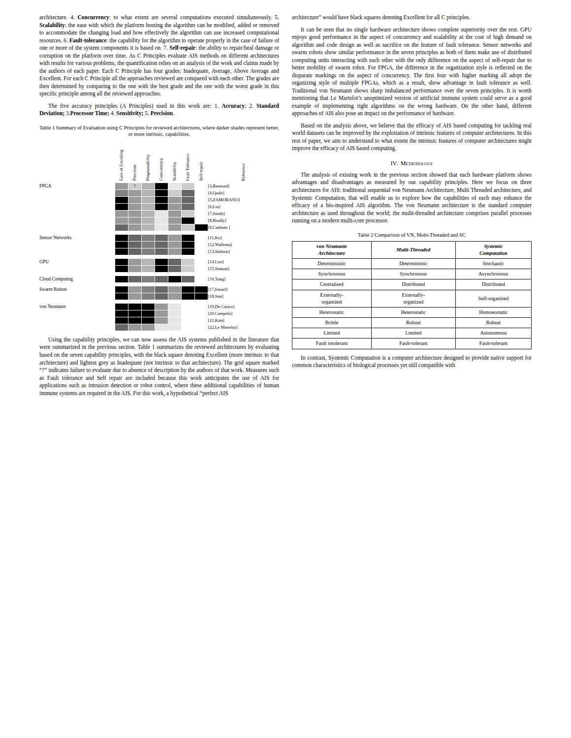architecture. 4. Concurrency: to what extent are several computations executed simultaneously. 5. Scalability: the ease with which the platform hosting the algorithm can be modified, added or removed to accommodate the changing load and how effectively the algorithm can use increased computational resources. 6. Fault-tolerance: the capability for the algorithm to operate properly in the case of failure of one or more of the system components it is based on. 7. Self-repair: the ability to repair/heal damage or corruption on the platform over time. As C Principles evaluate AIS methods on different architectures with results for various problems, the quantification relies on an analysis of the work and claims made by the authors of each paper. Each C Principle has four grades: Inadequate, Average, Above Average and Excellent. For each C Principle all the approaches reviewed are compared with each other. The grades are then determined by comparing to the one with the best grade and the one with the worst grade in this specific principle among all the reviewed approaches.
The five accuracy principles (A Principles) used in this work are: 1. Accuracy; 2. Standard Deviation; 3.Processor Time; 4. Sensitivity; 5. Precision.
Table 1 Summary of Evaluation using C Principles for reviewed architectures, where darker shades represent better, or more intrinsic, capabilities.
| | Ease of Encoding | Precision | Programability | Concurrency | Scalability | Fault Tolerance | Self-repair | Reference |
| FPGA | | ? | | | | | | [3,Reensed] |
| | | | | | | | | [4,Qadir] |
| | | | | | | | | [5,ZAMORANO] |
| | | | | | | | | [6,Liu] |
| | | | | | | | | [7,Smith] |
| | | | | | | | | [8,Bradly] |
| | | | | | | | | [9,Canham ] |
| Sensor Networks | | | | | | | | [11,Ko] |
| | | | | | | | | [12,Wallenta] |
| | | | | | | | | [13,Salmon] |
| GPU | | | | | | | | [14,Luo] |
| | | | | | | | | [15,Sinnott] |
| Cloud Computing | | | | | | | | [16,Yang] |
| Swarm Robots | | | | | | | | [17,Ismail] |
| | | | | | | | | [18,Sun] |
| von Neumann | | | | | | | | [19,De Castro] |
| | | | | | | | | [20,Campelo] |
| | | | | | | | | [21,Kim] |
| | | | | | | | | [22,Le Martelot] |
Using the capability principles, we can now assess the AIS systems published in the literature that were summarized in the previous section. Table 1 summarizes the reviewed architectures by evaluating based on the seven capability principles, with the black square denoting Excellent (more intrinsic to that architecture) and lightest grey as Inadequate (not intrinsic to that architecture). The grid square marked “?” indicates failure to evaluate due to absence of description by the authors of that work. Measures such as Fault tolerance and Self repair are included because this work anticipates the use of AIS for applications such as intrusion detection or robot control, where these additional capabilities of human immune systems are required in the AIS. For this work, a hypothetical “perfect AIS
architecture” would have black squares denoting Excellent for all C principles.
It can be seen that no single hardware architecture shows complete superiority over the rest. GPU enjoys good performance in the aspect of concurrency and scalability at the cost of high demand on algorithm and code design as well as sacrifice on the feature of fault tolerance. Sensor networks and swarm robots show similar performance in the seven principles as both of them make use of distributed computing units interacting with each other with the only difference on the aspect of self-repair due to better mobility of swarm robot. For FPGA, the difference in the organization style is reflected on the disparate markings on the aspect of concurrency. The first four with higher marking all adopt the organizing style of multiple FPGAs, which as a result, show advantage in fault tolerance as well. Traditional von Neumann shows sharp imbalanced performance over the seven principles. It is worth mentioning that Le Martelot’s unoptimized version of artificial immune system could serve as a good example of implementing right algorithms on the wrong hardware. On the other hand, different approaches of AIS also pose an impact on the performance of hardware.
Based on the analysis above, we believe that the efficacy of AIS based computing for tackling real world datasets can be improved by the exploitation of intrinsic features of computer architectures. In this rest of paper, we aim to understand to what extent the intrinsic features of computer architectures might improve the efficacy of AIS based computing.
IV. Methodology
The analysis of existing work in the previous section showed that each hardware platform shows advantages and disadvantages as measured by our capability principles. Here we focus on three architectures for AIS: traditional sequential von Neumann Architecture, Multi Threaded architecture, and Systemic Computation, that will enable us to explore how the capabilities of each may enhance the efficacy of a bio-inspired AIS algorithm. The von Neumann architecture is the standard computer architecture as used throughout the world; the multi-threaded architecture comprises parallel processes running on a modern multi-core processor.
Table 2 Comparison of VN, Multi-Threaded and SC
| von Neumann Architecture | Multi-Threaded | Systemic Computation |
| --- | --- | --- |
| Deterministic | Deterministic | Stochastic |
| Synchronous | Synchronous | Asynchronous |
| Centralised | Distributed | Distributed |
| Externally- organized | Externally- organized | Self-organized |
| Heterostatic | Heterostatic | Homoeostatic |
| Brittle | Robust | Robust |
| Limited | Limited | Autonomous |
| Fault intolerant | Fault-tolerant | Fault-tolerant |
In contrast, Systemic Computation is a computer architecture designed to provide native support for common characteristics of biological processes yet still compatible with